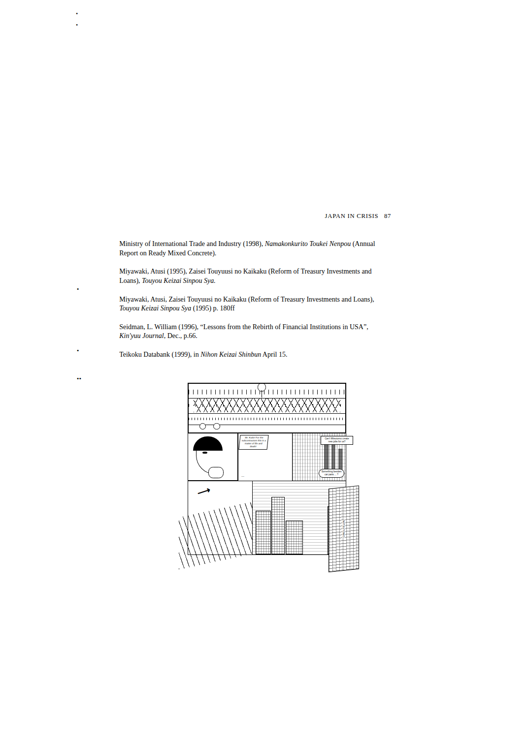•
•
•
•
••
JAPAN IN CRISIS 87
Ministry of International Trade and Industry (1998), Namakonkurito Toukei Nenpou (Annual Report on Ready Mixed Concrete).
Miyawaki, Atusi (1995), Zaisei Touyuusi no Kaikaku (Reform of Treasury Investments and Loans), Touyou Keizai Sinpou Sya.
Miyawaki, Atusi, Zaisei Touyuusi no Kaikaku (Reform of Treasury Investments and Loans), Touyou Keizai Sinpou Sya (1995) p. 180ff
Seidman, L. William (1996), “Lessons from the Rebirth of Financial Institutions in USA”, Kin'yuu Journal, Dec., p.66.
Teikoku Databank (1999), in Nihon Keizai Shinbun April 15.
Mr. Kudo! For the subcontractors this is a matter of life and death!
...
Can't Mitsutomo create new jobs for us?
Something besides car parts ... ?
⟶
MITSUTOMO